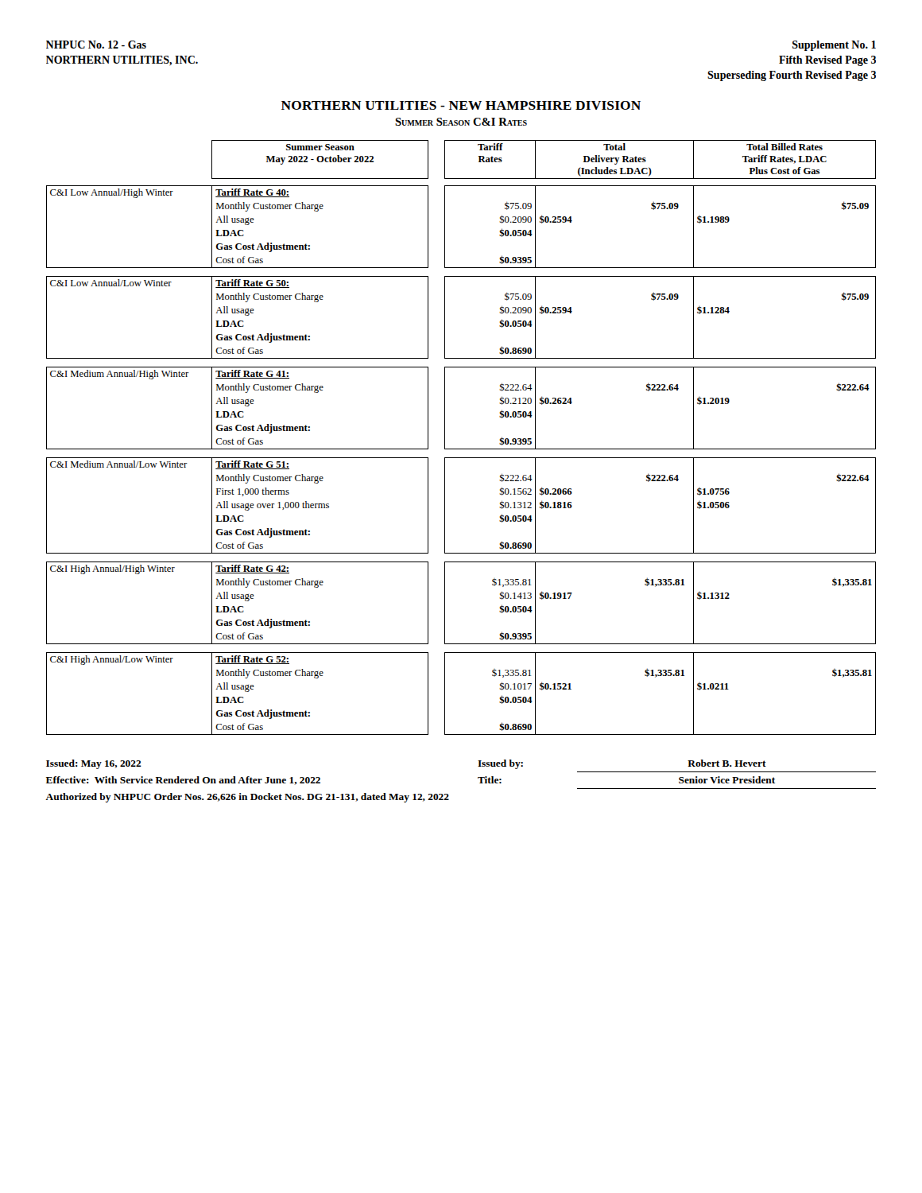NHPUC No. 12 - Gas
NORTHERN UTILITIES, INC.
Supplement No. 1
Fifth Revised Page 3
Superseding Fourth Revised Page 3
NORTHERN UTILITIES - NEW HAMPSHIRE DIVISION
Summer Season C&I Rates
| | Summer Season May 2022 - October 2022 | | Tariff Rates | Total Delivery Rates (Includes LDAC) | Total Billed Rates Tariff Rates, LDAC Plus Cost of Gas |
| C&I Low Annual/High Winter | Tariff Rate G 40: | | | | |
| | Monthly Customer Charge | | $75.09 | $75.09 | $75.09 |
| | All usage | | $0.2090 | $0.2594 | $1.1989 |
| | LDAC | | $0.0504 | | |
| | Gas Cost Adjustment: | | | | |
| | Cost of Gas | | $0.9395 | | |
| C&I Low Annual/Low Winter | Tariff Rate G 50: | | | | |
| | Monthly Customer Charge | | $75.09 | $75.09 | $75.09 |
| | All usage | | $0.2090 | $0.2594 | $1.1284 |
| | LDAC | | $0.0504 | | |
| | Gas Cost Adjustment: | | | | |
| | Cost of Gas | | $0.8690 | | |
| C&I Medium Annual/High Winter | Tariff Rate G 41: | | | | |
| | Monthly Customer Charge | | $222.64 | $222.64 | $222.64 |
| | All usage | | $0.2120 | $0.2624 | $1.2019 |
| | LDAC | | $0.0504 | | |
| | Gas Cost Adjustment: | | | | |
| | Cost of Gas | | $0.9395 | | |
| C&I Medium Annual/Low Winter | Tariff Rate G 51: | | | | |
| | Monthly Customer Charge | | $222.64 | $222.64 | $222.64 |
| | First 1,000 therms | | $0.1562 | $0.2066 | $1.0756 |
| | All usage over 1,000 therms | | $0.1312 | $0.1816 | $1.0506 |
| | LDAC | | $0.0504 | | |
| | Gas Cost Adjustment: | | | | |
| | Cost of Gas | | $0.8690 | | |
| C&I High Annual/High Winter | Tariff Rate G 42: | | | | |
| | Monthly Customer Charge | | $1,335.81 | $1,335.81 | $1,335.81 |
| | All usage | | $0.1413 | $0.1917 | $1.1312 |
| | LDAC | | $0.0504 | | |
| | Gas Cost Adjustment: | | | | |
| | Cost of Gas | | $0.9395 | | |
| C&I High Annual/Low Winter | Tariff Rate G 52: | | | | |
| | Monthly Customer Charge | | $1,335.81 | $1,335.81 | $1,335.81 |
| | All usage | | $0.1017 | $0.1521 | $1.0211 |
| | LDAC | | $0.0504 | | |
| | Gas Cost Adjustment: | | | | |
| | Cost of Gas | | $0.8690 | | |
| Issued: May 16, 2022 | Issued by: | Robert B. Hevert |
| Effective: With Service Rendered On and After June 1, 2022 | Title: | Senior Vice President |
| Authorized by NHPUC Order Nos. 26,626 in Docket Nos. DG 21-131, dated May 12, 2022 |